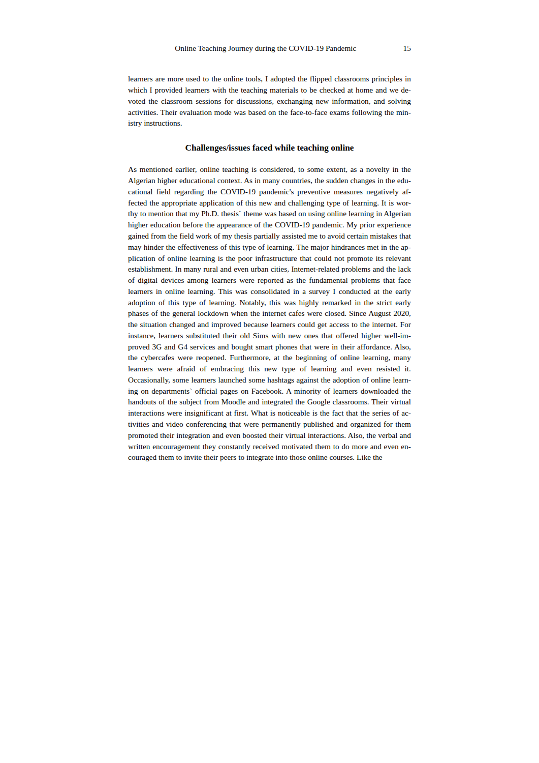Online Teaching Journey during the COVID-19 Pandemic
15
learners are more used to the online tools, I adopted the flipped classrooms principles in which I provided learners with the teaching materials to be checked at home and we devoted the classroom sessions for discussions, exchanging new information, and solving activities. Their evaluation mode was based on the face-to-face exams following the ministry instructions.
Challenges/issues faced while teaching online
As mentioned earlier, online teaching is considered, to some extent, as a novelty in the Algerian higher educational context. As in many countries, the sudden changes in the educational field regarding the COVID-19 pandemic's preventive measures negatively affected the appropriate application of this new and challenging type of learning. It is worthy to mention that my Ph.D. thesis` theme was based on using online learning in Algerian higher education before the appearance of the COVID-19 pandemic. My prior experience gained from the field work of my thesis partially assisted me to avoid certain mistakes that may hinder the effectiveness of this type of learning. The major hindrances met in the application of online learning is the poor infrastructure that could not promote its relevant establishment. In many rural and even urban cities, Internet-related problems and the lack of digital devices among learners were reported as the fundamental problems that face learners in online learning. This was consolidated in a survey I conducted at the early adoption of this type of learning. Notably, this was highly remarked in the strict early phases of the general lockdown when the internet cafes were closed. Since August 2020, the situation changed and improved because learners could get access to the internet. For instance, learners substituted their old Sims with new ones that offered higher well-improved 3G and G4 services and bought smart phones that were in their affordance. Also, the cybercafes were reopened. Furthermore, at the beginning of online learning, many learners were afraid of embracing this new type of learning and even resisted it. Occasionally, some learners launched some hashtags against the adoption of online learning on departments` official pages on Facebook. A minority of learners downloaded the handouts of the subject from Moodle and integrated the Google classrooms. Their virtual interactions were insignificant at first. What is noticeable is the fact that the series of activities and video conferencing that were permanently published and organized for them promoted their integration and even boosted their virtual interactions. Also, the verbal and written encouragement they constantly received motivated them to do more and even encouraged them to invite their peers to integrate into those online courses. Like the